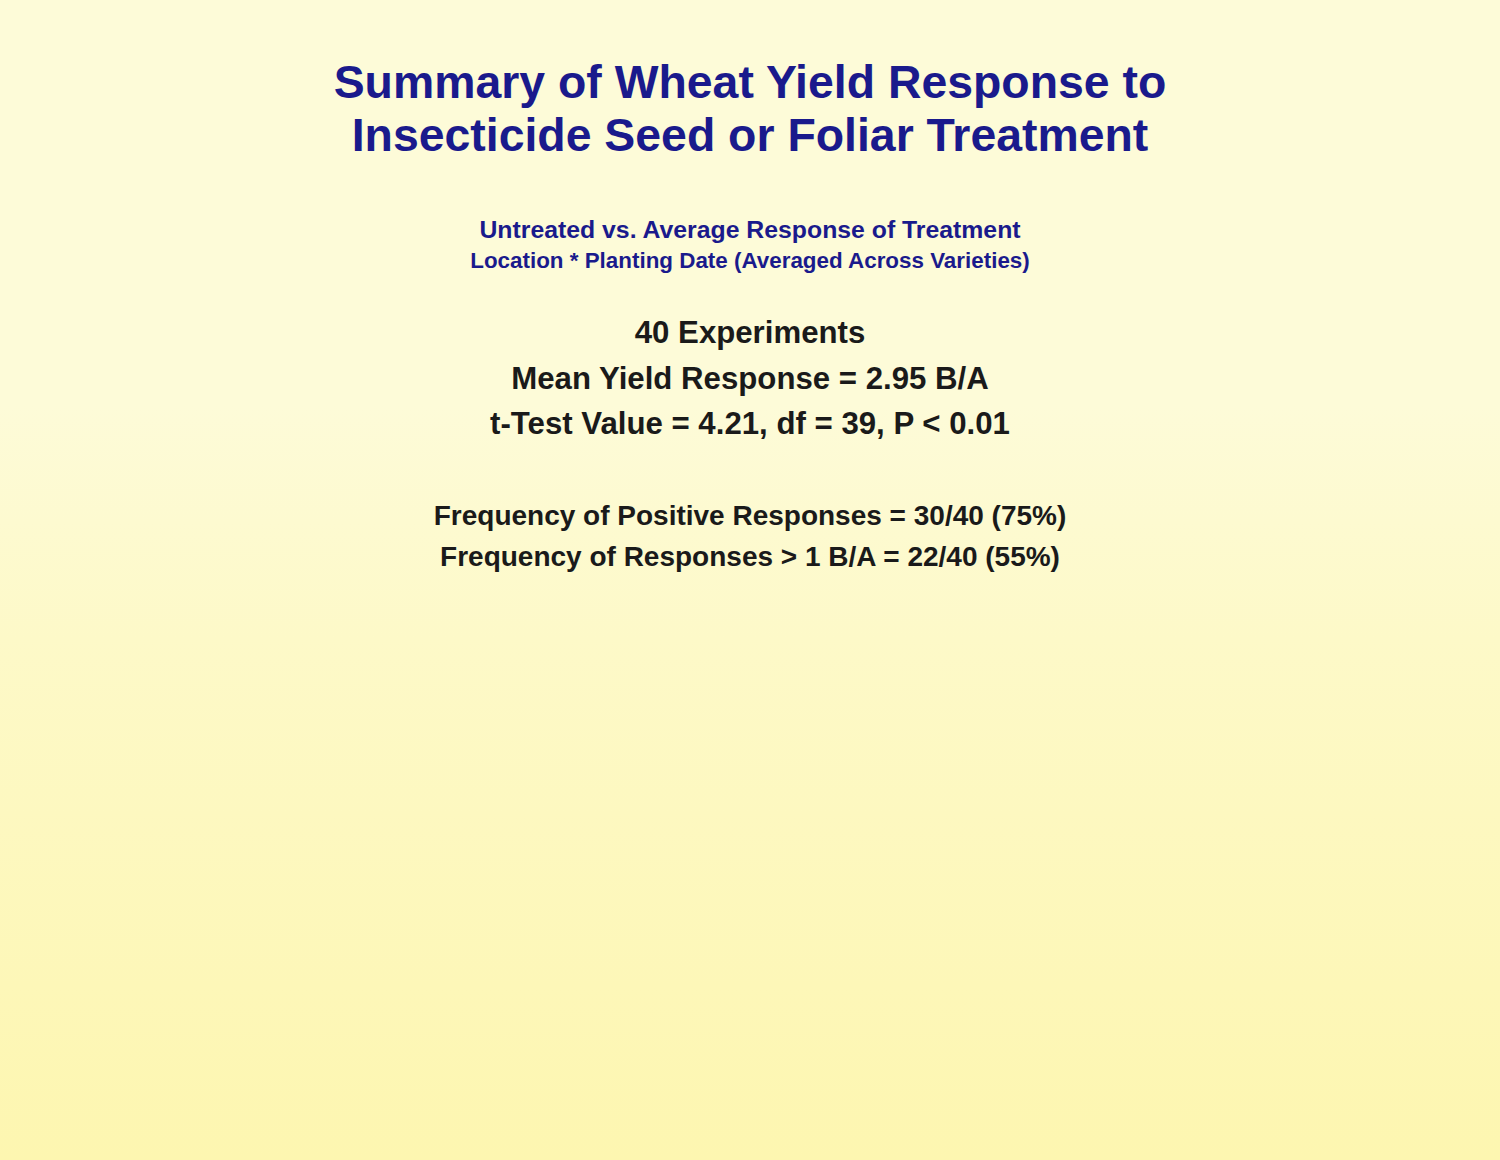Summary of Wheat Yield Response to Insecticide Seed or Foliar Treatment
Untreated vs. Average Response of Treatment Location * Planting Date (Averaged Across Varieties)
40 Experiments
Mean Yield Response = 2.95 B/A
t-Test Value = 4.21, df = 39, P < 0.01
Frequency of Positive Responses = 30/40 (75%)
Frequency of Responses > 1 B/A = 22/40 (55%)